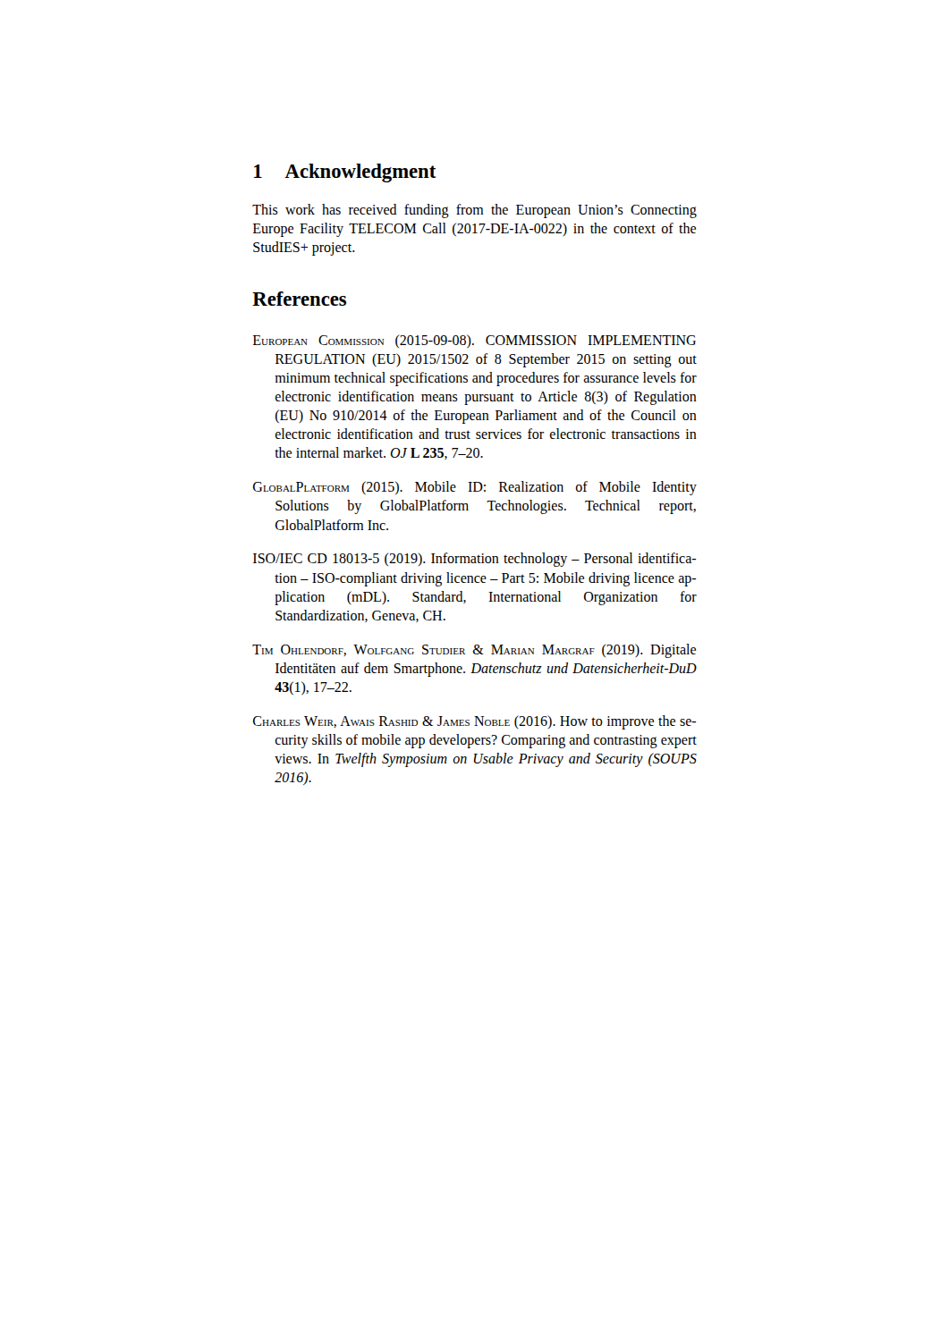1 Acknowledgment
This work has received funding from the European Union’s Connecting Europe Facility TELECOM Call (2017-DE-IA-0022) in the context of the StudIES+ project.
References
European Commission (2015-09-08). COMMISSION IMPLEMENTING REGULATION (EU) 2015/1502 of 8 September 2015 on setting out minimum technical specifications and procedures for assurance levels for electronic identification means pursuant to Article 8(3) of Regulation (EU) No 910/2014 of the European Parliament and of the Council on electronic identification and trust services for electronic transactions in the internal market. OJ L 235, 7–20.
GlobalPlatform (2015). Mobile ID: Realization of Mobile Identity Solutions by GlobalPlatform Technologies. Technical report, GlobalPlatform Inc.
ISO/IEC CD 18013-5 (2019). Information technology – Personal identification – ISO-compliant driving licence – Part 5: Mobile driving licence application (mDL). Standard, International Organization for Standardization, Geneva, CH.
Tim Ohlendorf, Wolfgang Studier & Marian Margraf (2019). Digitale Identitäten auf dem Smartphone. Datenschutz und Datensicherheit-DuD 43(1), 17–22.
Charles Weir, Awais Rashid & James Noble (2016). How to improve the security skills of mobile app developers? Comparing and contrasting expert views. In Twelfth Symposium on Usable Privacy and Security (SOUPS 2016).